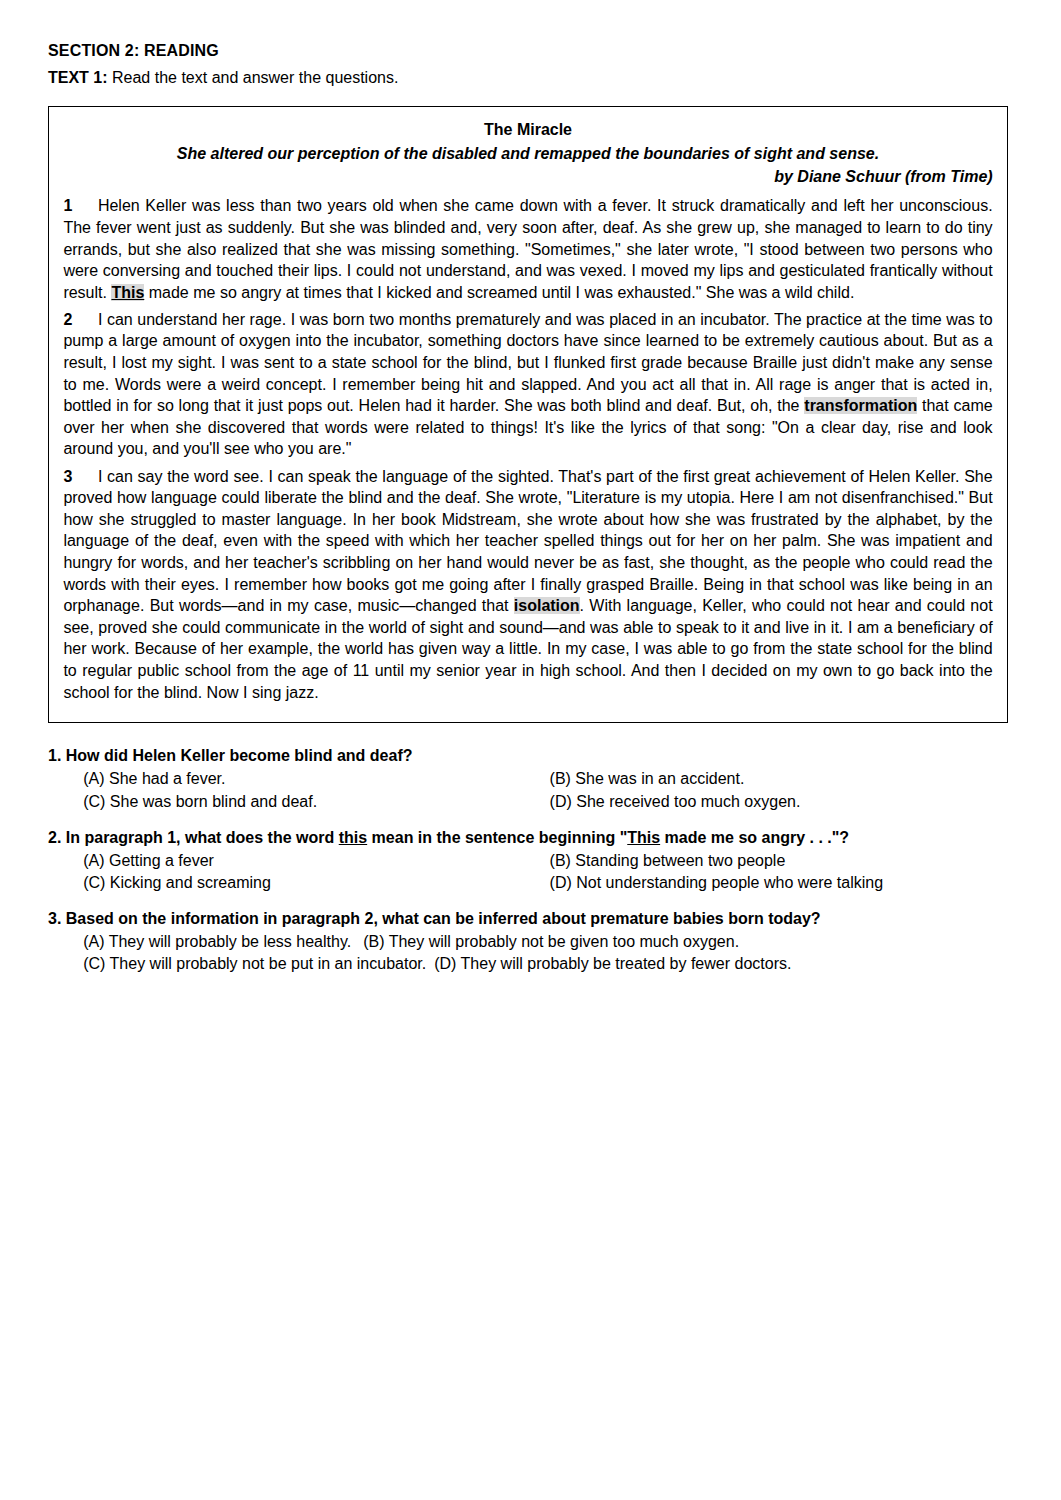SECTION 2: READING
TEXT 1: Read the text and answer the questions.
The Miracle
She altered our perception of the disabled and remapped the boundaries of sight and sense.
by Diane Schuur (from Time)
1 Helen Keller was less than two years old when she came down with a fever. It struck dramatically and left her unconscious. The fever went just as suddenly. But she was blinded and, very soon after, deaf. As she grew up, she managed to learn to do tiny errands, but she also realized that she was missing something. "Sometimes," she later wrote, "I stood between two persons who were conversing and touched their lips. I could not understand, and was vexed. I moved my lips and gesticulated frantically without result. This made me so angry at times that I kicked and screamed until I was exhausted." She was a wild child.
2 I can understand her rage. I was born two months prematurely and was placed in an incubator. The practice at the time was to pump a large amount of oxygen into the incubator, something doctors have since learned to be extremely cautious about. But as a result, I lost my sight. I was sent to a state school for the blind, but I flunked first grade because Braille just didn't make any sense to me. Words were a weird concept. I remember being hit and slapped. And you act all that in. All rage is anger that is acted in, bottled in for so long that it just pops out. Helen had it harder. She was both blind and deaf. But, oh, the transformation that came over her when she discovered that words were related to things! It's like the lyrics of that song: "On a clear day, rise and look around you, and you'll see who you are."
3 I can say the word see. I can speak the language of the sighted. That's part of the first great achievement of Helen Keller. She proved how language could liberate the blind and the deaf. She wrote, "Literature is my utopia. Here I am not disenfranchised." But how she struggled to master language. In her book Midstream, she wrote about how she was frustrated by the alphabet, by the language of the deaf, even with the speed with which her teacher spelled things out for her on her palm. She was impatient and hungry for words, and her teacher's scribbling on her hand would never be as fast, she thought, as the people who could read the words with their eyes. I remember how books got me going after I finally grasped Braille. Being in that school was like being in an orphanage. But words—and in my case, music—changed that isolation. With language, Keller, who could not hear and could not see, proved she could communicate in the world of sight and sound—and was able to speak to it and live in it. I am a beneficiary of her work. Because of her example, the world has given way a little. In my case, I was able to go from the state school for the blind to regular public school from the age of 11 until my senior year in high school. And then I decided on my own to go back into the school for the blind. Now I sing jazz.
1. How did Helen Keller become blind and deaf?
(A) She had a fever.
(B) She was in an accident.
(C) She was born blind and deaf.
(D) She received too much oxygen.
2. In paragraph 1, what does the word this mean in the sentence beginning "This made me so angry . . ."?
(A) Getting a fever
(B) Standing between two people
(C) Kicking and screaming
(D) Not understanding people who were talking
3. Based on the information in paragraph 2, what can be inferred about premature babies born today?
(A) They will probably be less healthy.
(B) They will probably not be given too much oxygen.
(C) They will probably not be put in an incubator.
(D) They will probably be treated by fewer doctors.